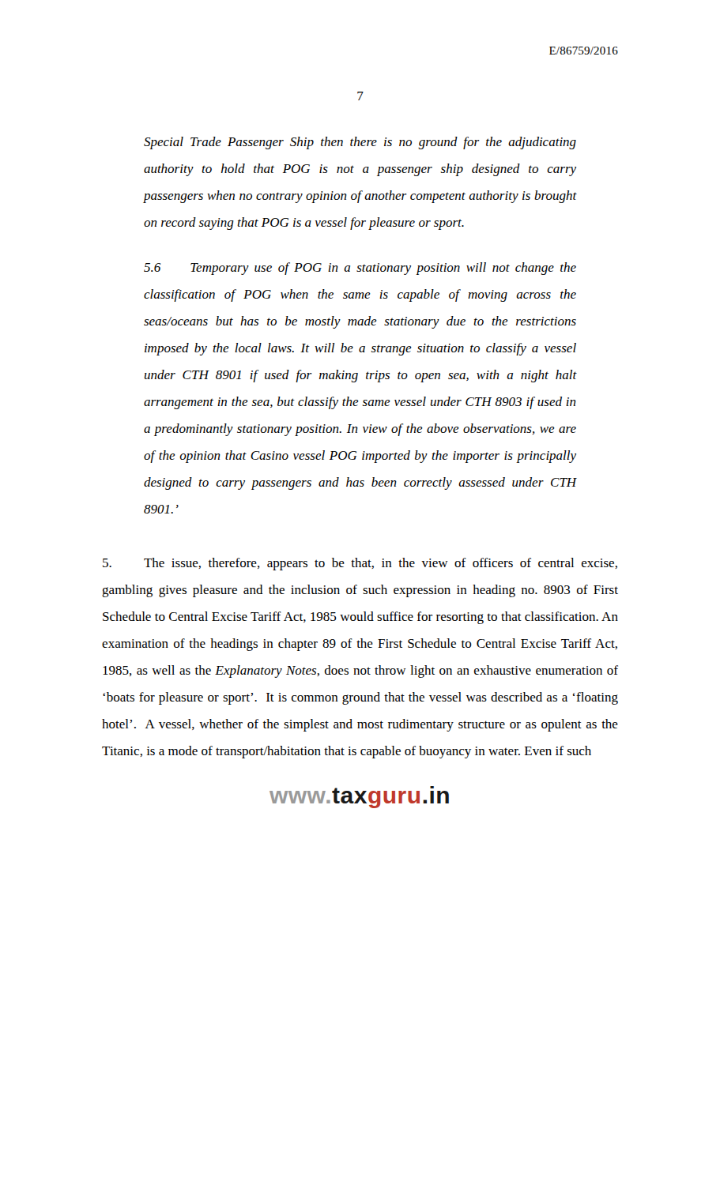E/86759/2016
7
Special Trade Passenger Ship then there is no ground for the adjudicating authority to hold that POG is not a passenger ship designed to carry passengers when no contrary opinion of another competent authority is brought on record saying that POG is a vessel for pleasure or sport.
5.6 Temporary use of POG in a stationary position will not change the classification of POG when the same is capable of moving across the seas/oceans but has to be mostly made stationary due to the restrictions imposed by the local laws. It will be a strange situation to classify a vessel under CTH 8901 if used for making trips to open sea, with a night halt arrangement in the sea, but classify the same vessel under CTH 8903 if used in a predominantly stationary position. In view of the above observations, we are of the opinion that Casino vessel POG imported by the importer is principally designed to carry passengers and has been correctly assessed under CTH 8901.’
5. The issue, therefore, appears to be that, in the view of officers of central excise, gambling gives pleasure and the inclusion of such expression in heading no. 8903 of First Schedule to Central Excise Tariff Act, 1985 would suffice for resorting to that classification. An examination of the headings in chapter 89 of the First Schedule to Central Excise Tariff Act, 1985, as well as the Explanatory Notes, does not throw light on an exhaustive enumeration of ‘boats for pleasure or sport’. It is common ground that the vessel was described as a ‘floating hotel’. A vessel, whether of the simplest and most rudimentary structure or as opulent as the Titanic, is a mode of transport/habitation that is capable of buoyancy in water. Even if such
www. tax guru.in